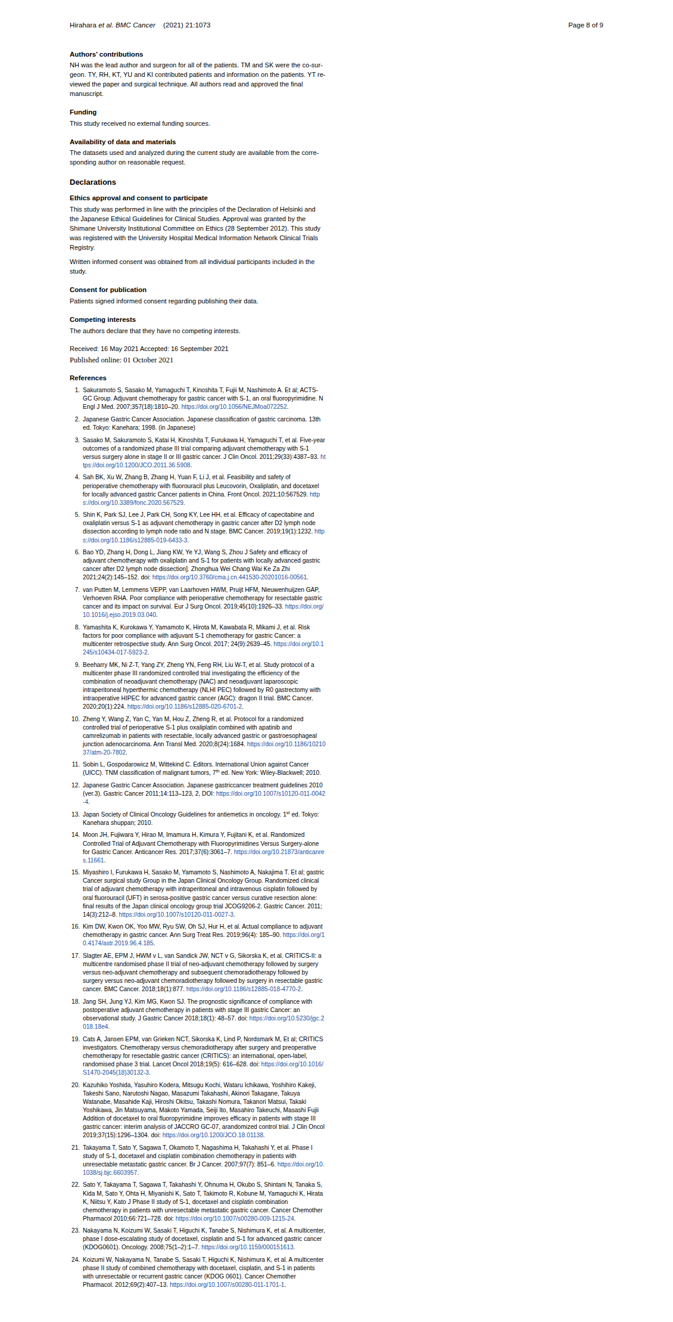Hirahara et al. BMC Cancer (2021) 21:1073
Page 8 of 9
Authors’ contributions
NH was the lead author and surgeon for all of the patients. TM and SK were the co-surgeon. TY, RH, KT, YU and KI contributed patients and information on the patients. YT reviewed the paper and surgical technique. All authors read and approved the final manuscript.
Funding
This study received no external funding sources.
Availability of data and materials
The datasets used and analyzed during the current study are available from the corresponding author on reasonable request.
Declarations
Ethics approval and consent to participate
This study was performed in line with the principles of the Declaration of Helsinki and the Japanese Ethical Guidelines for Clinical Studies. Approval was granted by the Shimane University Institutional Committee on Ethics (28 September 2012). This study was registered with the University Hospital Medical Information Network Clinical Trials Registry.
Written informed consent was obtained from all individual participants included in the study.
Consent for publication
Patients signed informed consent regarding publishing their data.
Competing interests
The authors declare that they have no competing interests.
Received: 16 May 2021 Accepted: 16 September 2021
Published online: 01 October 2021
References
Sakuramoto S, Sasako M, Yamaguchi T, Kinoshita T, Fujii M, Nashimoto A. Et al; ACTS-GC Group. Adjuvant chemotherapy for gastric cancer with S-1, an oral fluoropyrimidine. N Engl J Med. 2007;357(18):1810–20. https://doi.org/10.1056/NEJMoa072252.
Japanese Gastric Cancer Association. Japanese classification of gastric carcinoma. 13th ed. Tokyo: Kanehara; 1998. (in Japanese)
Sasako M, Sakuramoto S, Katai H, Kinoshita T, Furukawa H, Yamaguchi T, et al. Five-year outcomes of a randomized phase III trial comparing adjuvant chemotherapy with S-1 versus surgery alone in stage II or III gastric cancer. J Clin Oncol. 2011;29(33):4387–93. https://doi.org/10.1200/JCO.2011.36.5908.
Sah BK, Xu W, Zhang B, Zhang H, Yuan F, Li J, et al. Feasibility and safety of perioperative chemotherapy with fluorouracil plus Leucovorin, Oxaliplatin, and docetaxel for locally advanced gastric Cancer patients in China. Front Oncol. 2021;10:567529. https://doi.org/10.3389/fonc.2020.567529.
Shin K, Park SJ, Lee J, Park CH, Song KY, Lee HH, et al. Efficacy of capecitabine and oxaliplatin versus S-1 as adjuvant chemotherapy in gastric cancer after D2 lymph node dissection according to lymph node ratio and N stage. BMC Cancer. 2019;19(1):1232. https://doi.org/10.1186/s12885-019-6433-3.
Bao YD, Zhang H, Dong L, Jiang KW, Ye YJ, Wang S, Zhou J Safety and efficacy of adjuvant chemotherapy with oxaliplatin and S-1 for patients with locally advanced gastric cancer after D2 lymph node dissection]. Zhonghua Wei Chang Wai Ke Za Zhi 2021;24(2):145–152. doi: https://doi.org/10.3760/cma.j.cn.441530-20201016-00561.
van Putten M, Lemmens VEPP, van Laarhoven HWM, Pruijt HFM, Nieuwenhuijzen GAP, Verhoeven RHA. Poor compliance with perioperative chemotherapy for resectable gastric cancer and its impact on survival. Eur J Surg Oncol. 2019;45(10):1926–33. https://doi.org/10.1016/j.ejso.2019.03.040.
Yamashita K, Kurokawa Y, Yamamoto K, Hirota M, Kawabata R, Mikami J, et al. Risk factors for poor compliance with adjuvant S-1 chemotherapy for gastric Cancer: a multicenter retrospective study. Ann Surg Oncol. 2017; 24(9):2639–45. https://doi.org/10.1245/s10434-017-5923-2.
Beeharry MK, Ni Z-T, Yang ZY, Zheng YN, Feng RH, Liu W-T, et al. Study protocol of a multicenter phase III randomized controlled trial investigating the efficiency of the combination of neoadjuvant chemotherapy (NAC) and neoadjuvant laparoscopic intraperitoneal hyperthermic chemotherapy (NLHI PEC) followed by R0 gastrectomy with intraoperative HIPEC for advanced gastric cancer (AGC): dragon II trial. BMC Cancer. 2020;20(1):224. https://doi.org/10.1186/s12885-020-6701-2.
Zheng Y, Wang Z, Yan C, Yan M, Hou Z, Zheng R, et al. Protocol for a randomized controlled trial of perioperative S-1 plus oxaliplatin combined with apatinib and camrelizumab in patients with resectable, locally advanced gastric or gastroesophageal junction adenocarcinoma. Ann Transl Med. 2020;8(24):1684. https://doi.org/10.1186/1021037/atm-20-7802.
Sobin L, Gospodarowicz M, Wittekind C. Editors. International Union against Cancer (UICC). TNM classification of malignant tumors, 7th ed. New York: Wiley-Blackwell; 2010.
Japanese Gastric Cancer Association. Japanese gastriccancer treatment guidelines 2010 (ver.3). Gastric Cancer 2011;14:113–123, 2, DOI: https://doi.org/10.1007/s10120-011-0042-4.
Japan Society of Clinical Oncology Guidelines for antiemetics in oncology. 1st ed. Tokyo: Kanehara shuppan; 2010.
Moon JH, Fujiwara Y, Hirao M, Imamura H, Kimura Y, Fujitani K, et al. Randomized Controlled Trial of Adjuvant Chemotherapy with Fluoropyrimidines Versus Surgery-alone for Gastric Cancer. Anticancer Res. 2017;37(6):3061–7. https://doi.org/10.21873/anticanres.11661.
Miyashiro I, Furukawa H, Sasako M, Yamamoto S, Nashimoto A, Nakajima T. Et al; gastric Cancer surgical study Group in the Japan Clinical Oncology Group. Randomized clinical trial of adjuvant chemotherapy with intraperitoneal and intravenous cisplatin followed by oral fluorouracil (UFT) in serosa-positive gastric cancer versus curative resection alone: final results of the Japan clinical oncology group trial JCOG9206-2. Gastric Cancer. 2011; 14(3):212–8. https://doi.org/10.1007/s10120-011-0027-3.
Kim DW, Kwon OK, Yoo MW, Ryu SW, Oh SJ, Hur H, et al. Actual compliance to adjuvant chemotherapy in gastric cancer. Ann Surg Treat Res. 2019;96(4): 185–90. https://doi.org/10.4174/astr.2019.96.4.185.
Slagter AE, EPM J, HWM v L, van Sandick JW, NCT v G, Sikorska K, et al. CRITICS-II: a multicentre randomised phase II trial of neo-adjuvant chemotherapy followed by surgery versus neo-adjuvant chemotherapy and subsequent chemoradiotherapy followed by surgery versus neo-adjuvant chemoradiotherapy followed by surgery in resectable gastric cancer. BMC Cancer. 2018;18(1):877. https://doi.org/10.1186/s12885-018-4770-2.
Jang SH, Jung YJ, Kim MG, Kwon SJ. The prognostic significance of compliance with postoperative adjuvant chemotherapy in patients with stage III gastric Cancer: an observational study. J Gastric Cancer 2018;18(1): 48–57. doi: https://doi.org/10.5230/jgc.2018.18e4.
Cats A, Jansen EPM, van Grieken NCT, Sikorska K, Lind P, Nordsmark M, Et al; CRITICS investigators. Chemotherapy versus chemoradiotherapy after surgery and preoperative chemotherapy for resectable gastric cancer (CRITICS): an international, open-label, randomised phase 3 trial. Lancet Oncol 2018;19(5): 616–628. doi: https://doi.org/10.1016/S1470-2045(18)30132-3.
Kazuhiko Yoshida, Yasuhiro Kodera, Mitsugu Kochi, Wataru Ichikawa, Yoshihiro Kakeji, Takeshi Sano, Narutoshi Nagao, Masazumi Takahashi, Akinori Takagane, Takuya Watanabe, Masahide Kaji, Hiroshi Okitsu, Takashi Nomura, Takanori Matsui, Takaki Yoshikawa, Jin Matsuyama, Makoto Yamada, Seiji Ito, Masahiro Takeuchi, Masashi Fujii Addition of docetaxel to oral fluoropyrimidine improves efficacy in patients with stage III gastric cancer: interim analysis of JACCRO GC-07, arandomized control trial. J Clin Oncol 2019;37(15):1296–1304. doi: https://doi.org/10.1200/JCO.18.01138.
Takayama T, Sato Y, Sagawa T, Okamoto T, Nagashima H, Takahashi Y, et al. Phase I study of S-1, docetaxel and cisplatin combination chemotherapy in patients with unresectable metastatic gastric cancer. Br J Cancer. 2007;97(7): 851–6. https://doi.org/10.1038/sj.bjc.6603957.
Sato Y, Takayama T, Sagawa T, Takahashi Y, Ohnuma H, Okubo S, Shintani N, Tanaka S, Kida M, Sato Y, Ohta H, Miyanishi K, Sato T, Takimoto R, Kobune M, Yamaguchi K, Hirata K, Niitsu Y, Kato J Phase II study of S-1, docetaxel and cisplatin combination chemotherapy in patients with unresectable metastatic gastric cancer. Cancer Chemother Pharmacol 2010;66:721–728. doi: https://doi.org/10.1007/s00280-009-1215-24.
Nakayama N, Koizumi W, Sasaki T, Higuchi K, Tanabe S, Nishimura K, et al. A multicenter, phase I dose-escalating study of docetaxel, cisplatin and S-1 for advanced gastric cancer (KDOG0601). Oncology. 2008;75(1–2):1–7. https://doi.org/10.1159/000151613.
Koizumi W, Nakayama N, Tanabe S, Sasaki T, Higuchi K, Nishimura K, et al. A multicenter phase II study of combined chemotherapy with docetaxel, cisplatin, and S-1 in patients with unresectable or recurrent gastric cancer (KDOG 0601). Cancer Chemother Pharmacol. 2012;69(2):407–13. https://doi.org/10.1007/s00280-011-1701-1.